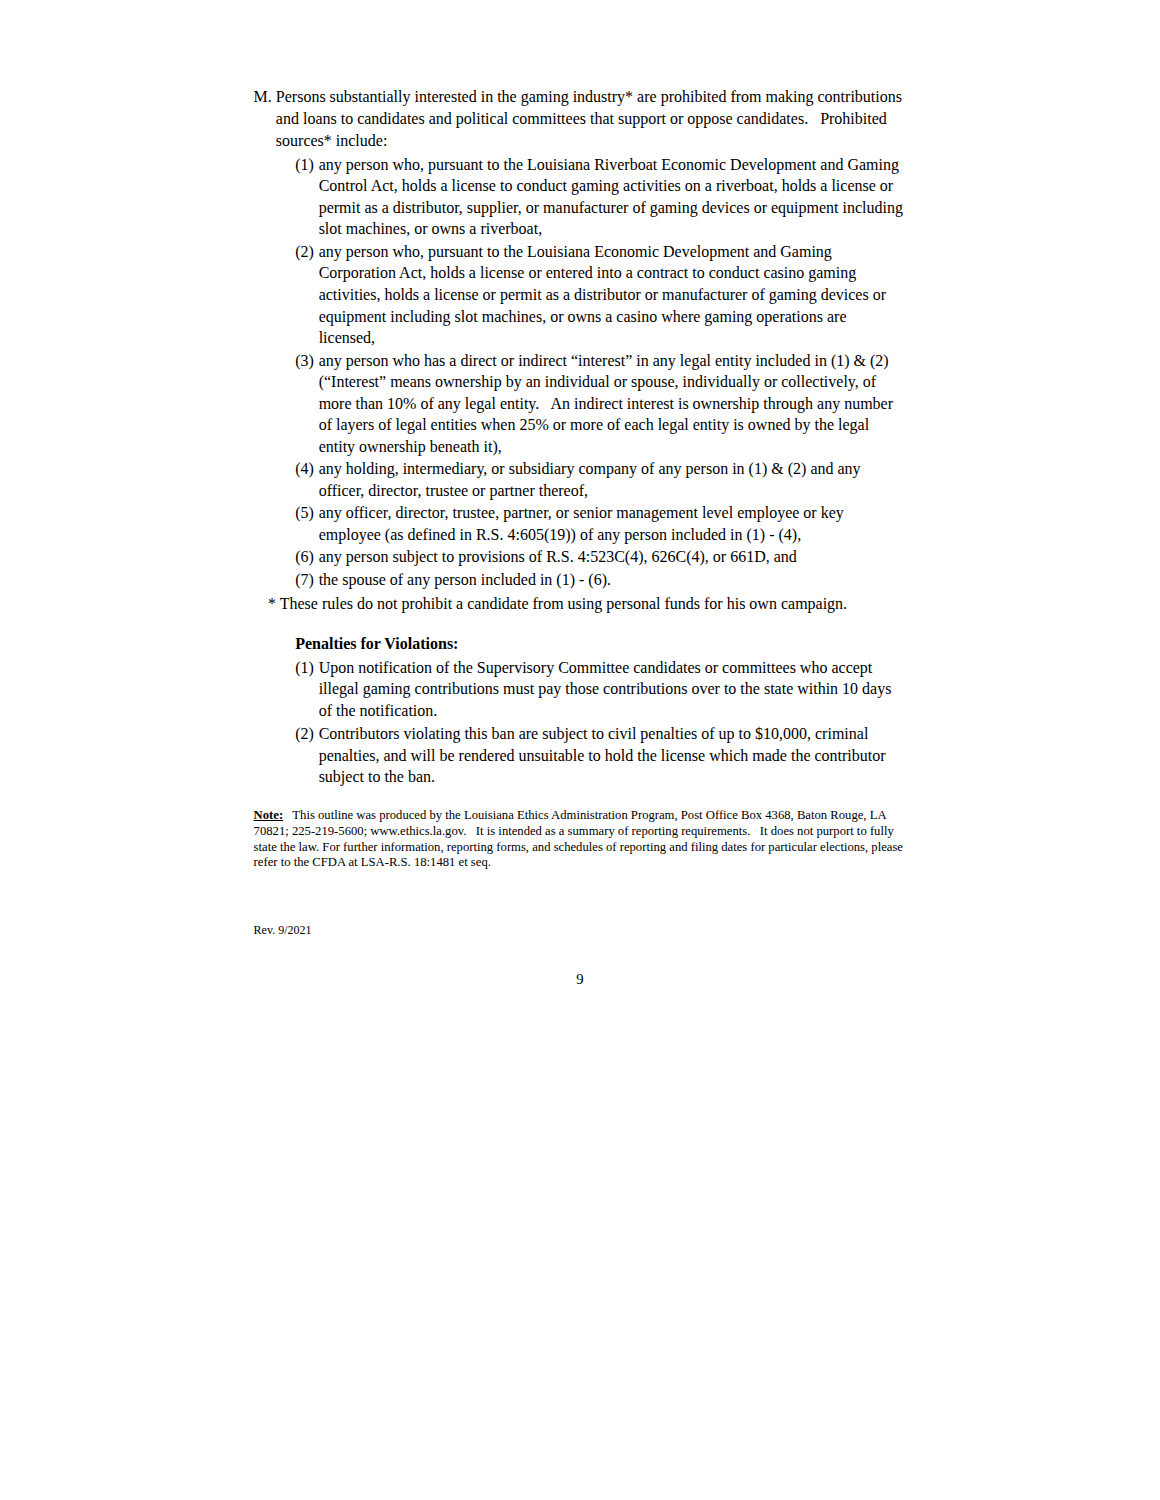M.
Persons substantially interested in the gaming industry* are prohibited from making contributions and loans to candidates and political committees that support or oppose candidates. Prohibited sources* include:
(1)
any person who, pursuant to the Louisiana Riverboat Economic Development and Gaming Control Act, holds a license to conduct gaming activities on a riverboat, holds a license or permit as a distributor, supplier, or manufacturer of gaming devices or equipment including slot machines, or owns a riverboat,
(2)
any person who, pursuant to the Louisiana Economic Development and Gaming Corporation Act, holds a license or entered into a contract to conduct casino gaming activities, holds a license or permit as a distributor or manufacturer of gaming devices or equipment including slot machines, or owns a casino where gaming operations are licensed,
(3)
any person who has a direct or indirect “interest” in any legal entity included in (1) & (2) (“Interest” means ownership by an individual or spouse, individually or collectively, of more than 10% of any legal entity. An indirect interest is ownership through any number of layers of legal entities when 25% or more of each legal entity is owned by the legal entity ownership beneath it),
(4)
any holding, intermediary, or subsidiary company of any person in (1) & (2) and any officer, director, trustee or partner thereof,
(5)
any officer, director, trustee, partner, or senior management level employee or key employee (as defined in R.S. 4:605(19)) of any person included in (1) - (4),
(6)
any person subject to provisions of R.S. 4:523C(4), 626C(4), or 661D, and
(7)
the spouse of any person included in (1) - (6).
* These rules do not prohibit a candidate from using personal funds for his own campaign.
Penalties for Violations:
(1)
Upon notification of the Supervisory Committee candidates or committees who accept illegal gaming contributions must pay those contributions over to the state within 10 days of the notification.
(2)
Contributors violating this ban are subject to civil penalties of up to $10,000, criminal penalties, and will be rendered unsuitable to hold the license which made the contributor subject to the ban.
Note: This outline was produced by the Louisiana Ethics Administration Program, Post Office Box 4368, Baton Rouge, LA 70821; 225-219-5600; www.ethics.la.gov. It is intended as a summary of reporting requirements. It does not purport to fully state the law. For further information, reporting forms, and schedules of reporting and filing dates for particular elections, please refer to the CFDA at LSA-R.S. 18:1481 et seq.
Rev. 9/2021
9